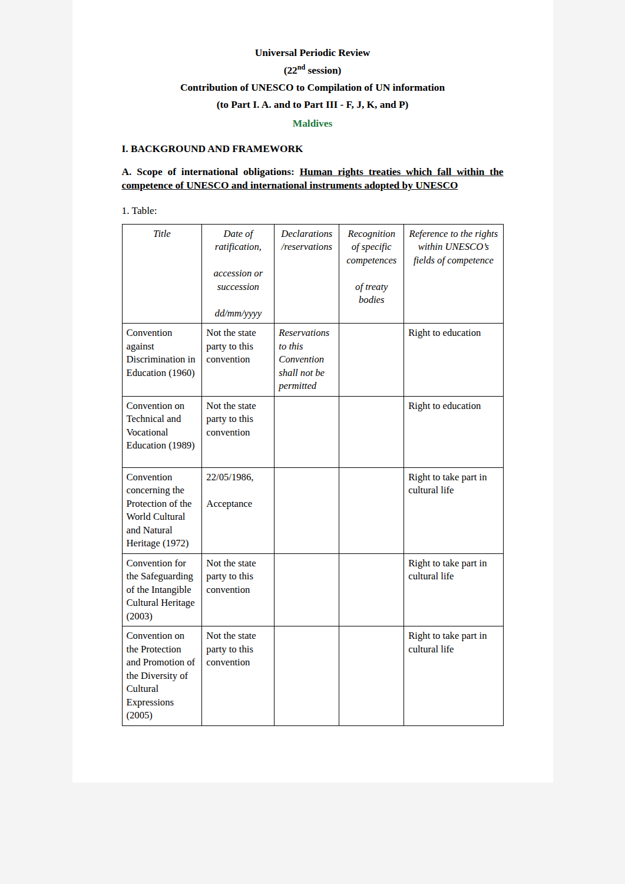Universal Periodic Review
(22nd session)
Contribution of UNESCO to Compilation of UN information
(to Part I. A. and to Part III - F, J, K, and P)
Maldives
I. BACKGROUND AND FRAMEWORK
A. Scope of international obligations: Human rights treaties which fall within the competence of UNESCO and international instruments adopted by UNESCO
1. Table:
| Title | Date of ratification, accession or succession dd/mm/yyyy | Declarations /reservations | Recognition of specific competences of treaty bodies | Reference to the rights within UNESCO’s fields of competence |
| --- | --- | --- | --- | --- |
| Convention against Discrimination in Education (1960) | Not the state party to this convention | Reservations to this Convention shall not be permitted | | Right to education |
| Convention on Technical and Vocational Education (1989) | Not the state party to this convention | | | Right to education |
| Convention concerning the Protection of the World Cultural and Natural Heritage (1972) | 22/05/1986, Acceptance | | | Right to take part in cultural life |
| Convention for the Safeguarding of the Intangible Cultural Heritage (2003) | Not the state party to this convention | | | Right to take part in cultural life |
| Convention on the Protection and Promotion of the Diversity of Cultural Expressions (2005) | Not the state party to this convention | | | Right to take part in cultural life |